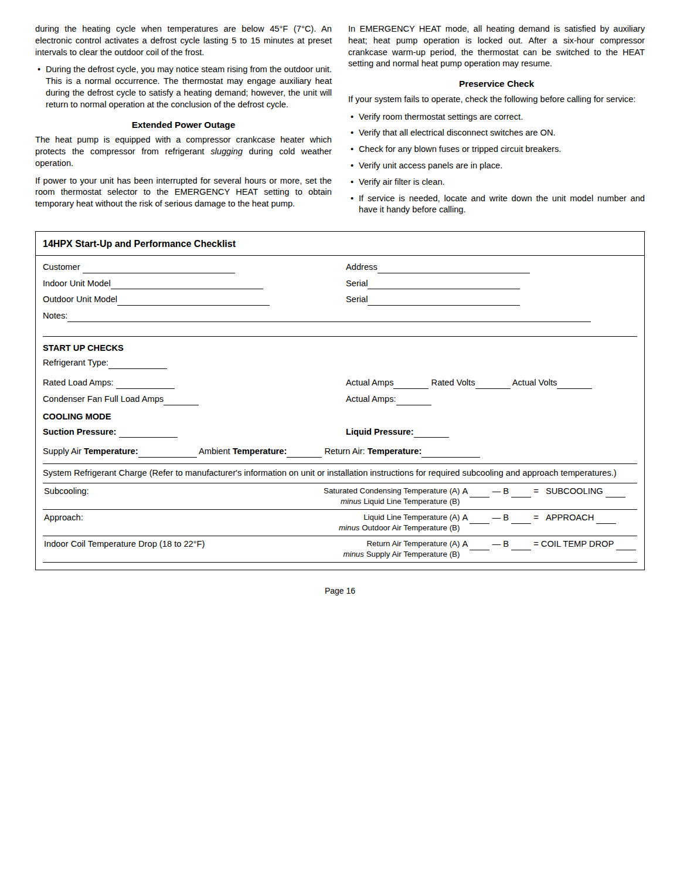during the heating cycle when temperatures are below 45°F (7°C). An electronic control activates a defrost cycle lasting 5 to 15 minutes at preset intervals to clear the outdoor coil of the frost.
During the defrost cycle, you may notice steam rising from the outdoor unit. This is a normal occurrence. The thermostat may engage auxiliary heat during the defrost cycle to satisfy a heating demand; however, the unit will return to normal operation at the conclusion of the defrost cycle.
Extended Power Outage
The heat pump is equipped with a compressor crankcase heater which protects the compressor from refrigerant slugging during cold weather operation.
If power to your unit has been interrupted for several hours or more, set the room thermostat selector to the EMERGENCY HEAT setting to obtain temporary heat without the risk of serious damage to the heat pump.
In EMERGENCY HEAT mode, all heating demand is satisfied by auxiliary heat; heat pump operation is locked out. After a six-hour compressor crankcase warm-up period, the thermostat can be switched to the HEAT setting and normal heat pump operation may resume.
Preservice Check
If your system fails to operate, check the following before calling for service:
Verify room thermostat settings are correct.
Verify that all electrical disconnect switches are ON.
Check for any blown fuses or tripped circuit breakers.
Verify unit access panels are in place.
Verify air filter is clean.
If service is needed, locate and write down the unit model number and have it handy before calling.
14HPX Start-Up and Performance Checklist
Customer
Address
Indoor Unit Model
Serial
Outdoor Unit Model
Serial
Notes:
START UP CHECKS
Refrigerant Type:
Rated Load Amps:
Actual Amps Rated Volts Actual Volts
Condenser Fan Full Load Amps
Actual Amps:
COOLING MODE
Suction Pressure:
Liquid Pressure:
Supply Air Temperature: Ambient Temperature: Return Air: Temperature:
System Refrigerant Charge (Refer to manufacturer's information on unit or installation instructions for required subcooling and approach temperatures.)
| Subcooling: | Saturated Condensing Temperature (A) minus Liquid Line Temperature (B) | A — B = SUBCOOLING |
| Approach: | Liquid Line Temperature (A) minus Outdoor Air Temperature (B) | A — B = APPROACH |
| Indoor Coil Temperature Drop (18 to 22°F) | Return Air Temperature (A) minus Supply Air Temperature (B) | A — B = COIL TEMP DROP |
Page 16